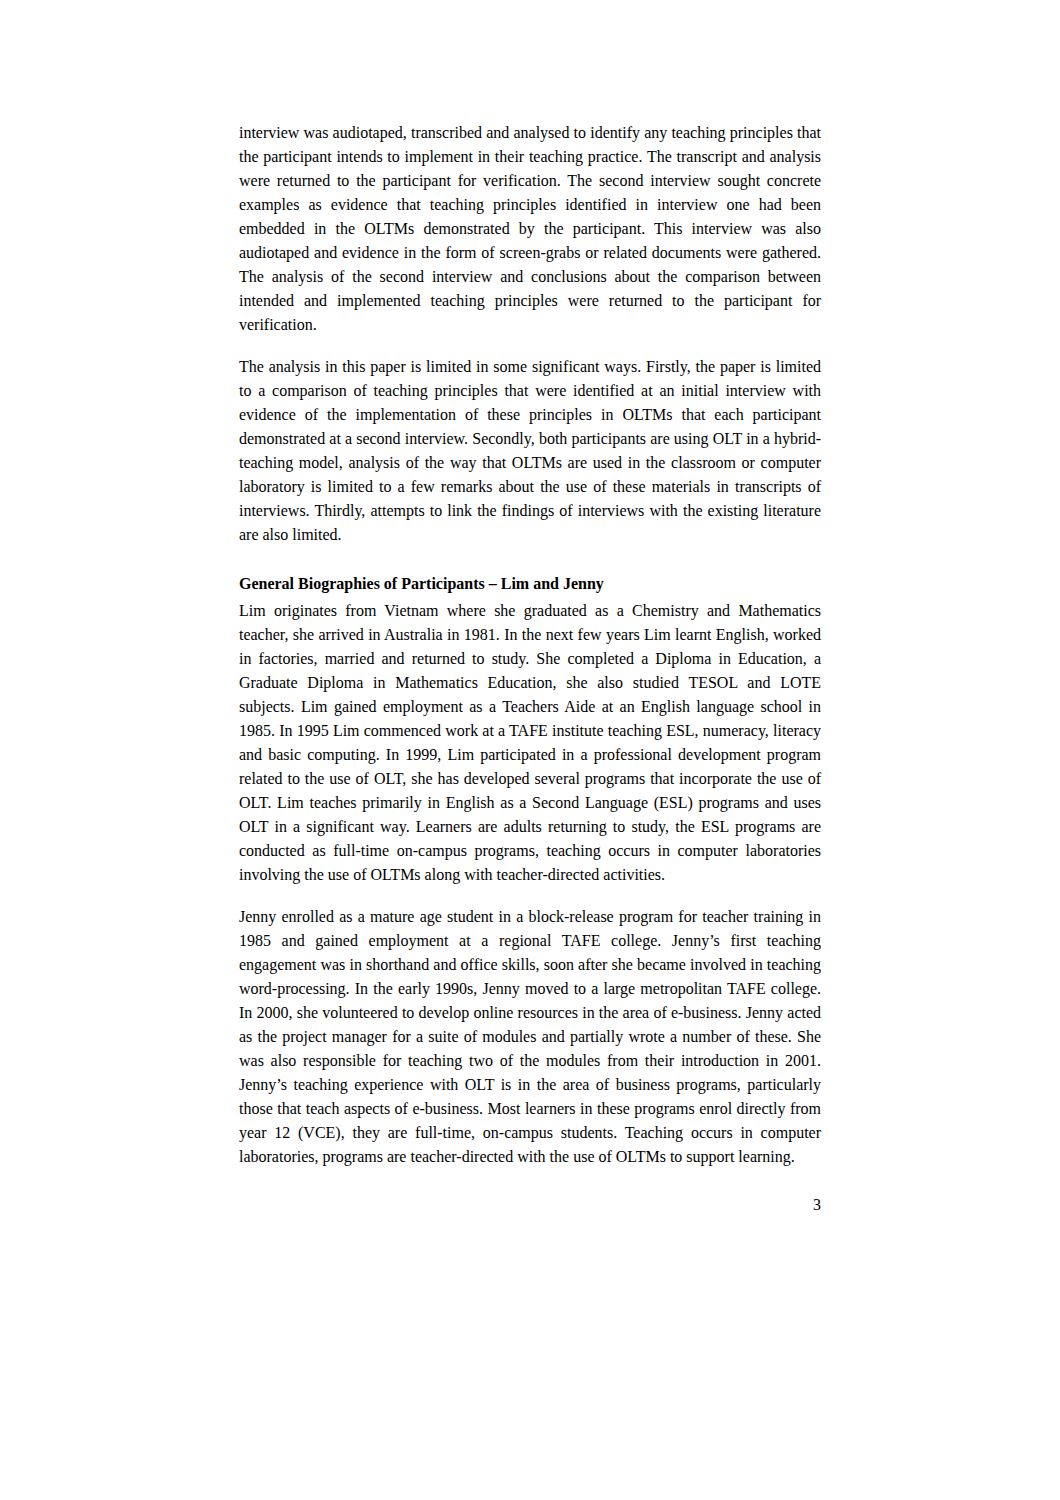interview was audiotaped, transcribed and analysed to identify any teaching principles that the participant intends to implement in their teaching practice. The transcript and analysis were returned to the participant for verification. The second interview sought concrete examples as evidence that teaching principles identified in interview one had been embedded in the OLTMs demonstrated by the participant. This interview was also audiotaped and evidence in the form of screen-grabs or related documents were gathered. The analysis of the second interview and conclusions about the comparison between intended and implemented teaching principles were returned to the participant for verification.
The analysis in this paper is limited in some significant ways. Firstly, the paper is limited to a comparison of teaching principles that were identified at an initial interview with evidence of the implementation of these principles in OLTMs that each participant demonstrated at a second interview. Secondly, both participants are using OLT in a hybrid-teaching model, analysis of the way that OLTMs are used in the classroom or computer laboratory is limited to a few remarks about the use of these materials in transcripts of interviews. Thirdly, attempts to link the findings of interviews with the existing literature are also limited.
General Biographies of Participants – Lim and Jenny
Lim originates from Vietnam where she graduated as a Chemistry and Mathematics teacher, she arrived in Australia in 1981. In the next few years Lim learnt English, worked in factories, married and returned to study. She completed a Diploma in Education, a Graduate Diploma in Mathematics Education, she also studied TESOL and LOTE subjects. Lim gained employment as a Teachers Aide at an English language school in 1985. In 1995 Lim commenced work at a TAFE institute teaching ESL, numeracy, literacy and basic computing. In 1999, Lim participated in a professional development program related to the use of OLT, she has developed several programs that incorporate the use of OLT. Lim teaches primarily in English as a Second Language (ESL) programs and uses OLT in a significant way. Learners are adults returning to study, the ESL programs are conducted as full-time on-campus programs, teaching occurs in computer laboratories involving the use of OLTMs along with teacher-directed activities.
Jenny enrolled as a mature age student in a block-release program for teacher training in 1985 and gained employment at a regional TAFE college. Jenny’s first teaching engagement was in shorthand and office skills, soon after she became involved in teaching word-processing. In the early 1990s, Jenny moved to a large metropolitan TAFE college. In 2000, she volunteered to develop online resources in the area of e-business. Jenny acted as the project manager for a suite of modules and partially wrote a number of these. She was also responsible for teaching two of the modules from their introduction in 2001. Jenny’s teaching experience with OLT is in the area of business programs, particularly those that teach aspects of e-business. Most learners in these programs enrol directly from year 12 (VCE), they are full-time, on-campus students. Teaching occurs in computer laboratories, programs are teacher-directed with the use of OLTMs to support learning.
3